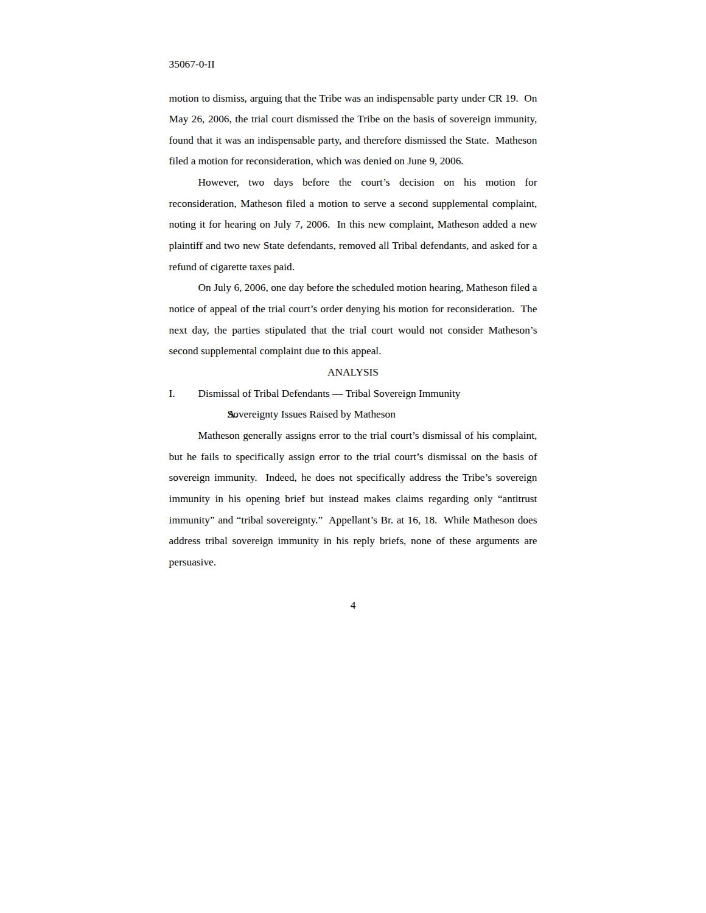35067-0-II
motion to dismiss, arguing that the Tribe was an indispensable party under CR 19. On May 26, 2006, the trial court dismissed the Tribe on the basis of sovereign immunity, found that it was an indispensable party, and therefore dismissed the State. Matheson filed a motion for reconsideration, which was denied on June 9, 2006.
However, two days before the court’s decision on his motion for reconsideration, Matheson filed a motion to serve a second supplemental complaint, noting it for hearing on July 7, 2006. In this new complaint, Matheson added a new plaintiff and two new State defendants, removed all Tribal defendants, and asked for a refund of cigarette taxes paid.
On July 6, 2006, one day before the scheduled motion hearing, Matheson filed a notice of appeal of the trial court’s order denying his motion for reconsideration. The next day, the parties stipulated that the trial court would not consider Matheson’s second supplemental complaint due to this appeal.
ANALYSIS
I. Dismissal of Tribal Defendants — Tribal Sovereign Immunity
A. Sovereignty Issues Raised by Matheson
Matheson generally assigns error to the trial court’s dismissal of his complaint, but he fails to specifically assign error to the trial court’s dismissal on the basis of sovereign immunity. Indeed, he does not specifically address the Tribe’s sovereign immunity in his opening brief but instead makes claims regarding only “antitrust immunity” and “tribal sovereignty.” Appellant’s Br. at 16, 18. While Matheson does address tribal sovereign immunity in his reply briefs, none of these arguments are persuasive.
4